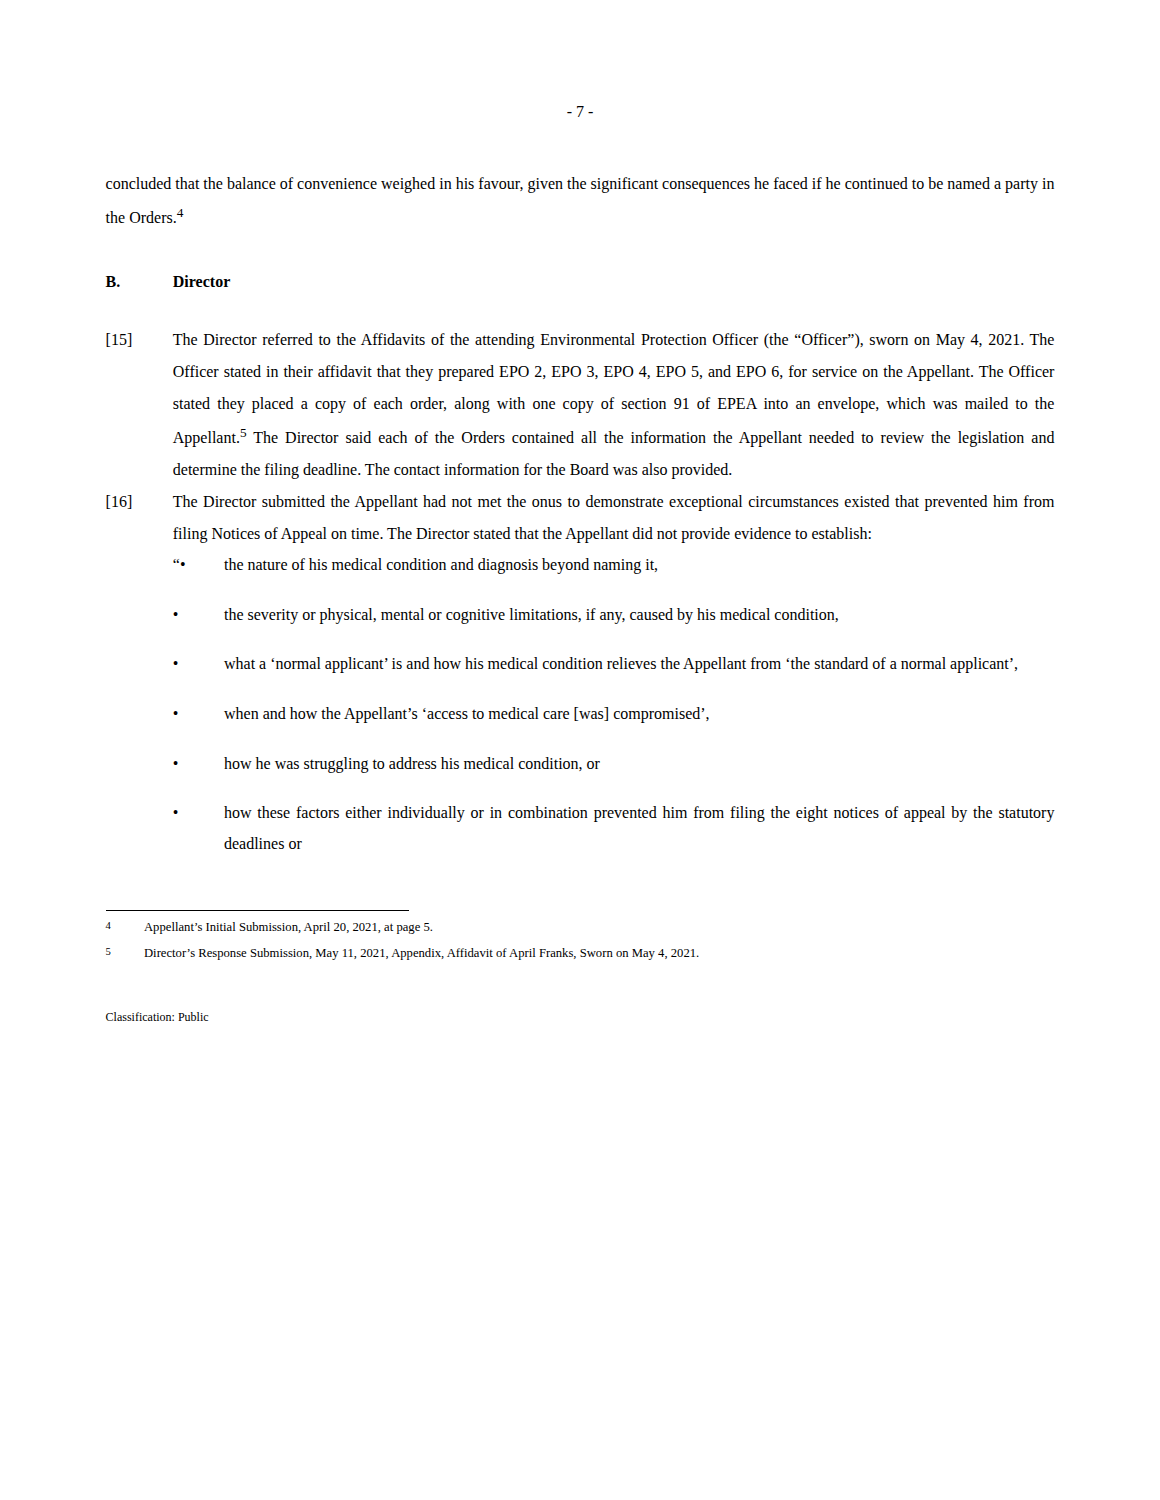- 7 -
concluded that the balance of convenience weighed in his favour, given the significant consequences he faced if he continued to be named a party in the Orders.4
B.
Director
[15]
The Director referred to the Affidavits of the attending Environmental Protection Officer (the “Officer”), sworn on May 4, 2021. The Officer stated in their affidavit that they prepared EPO 2, EPO 3, EPO 4, EPO 5, and EPO 6, for service on the Appellant. The Officer stated they placed a copy of each order, along with one copy of section 91 of EPEA into an envelope, which was mailed to the Appellant.5 The Director said each of the Orders contained all the information the Appellant needed to review the legislation and determine the filing deadline. The contact information for the Board was also provided.
[16]
The Director submitted the Appellant had not met the onus to demonstrate exceptional circumstances existed that prevented him from filing Notices of Appeal on time. The Director stated that the Appellant did not provide evidence to establish:
“•the nature of his medical condition and diagnosis beyond naming it,
•the severity or physical, mental or cognitive limitations, if any, caused by his medical condition,
•what a ‘normal applicant’ is and how his medical condition relieves the Appellant from ‘the standard of a normal applicant’,
•when and how the Appellant’s ‘access to medical care [was] compromised’,
•how he was struggling to address his medical condition, or
•how these factors either individually or in combination prevented him from filing the eight notices of appeal by the statutory deadlines or
4
Appellant’s Initial Submission, April 20, 2021, at page 5.
5
Director’s Response Submission, May 11, 2021, Appendix, Affidavit of April Franks, Sworn on May 4, 2021.
Classification: Public